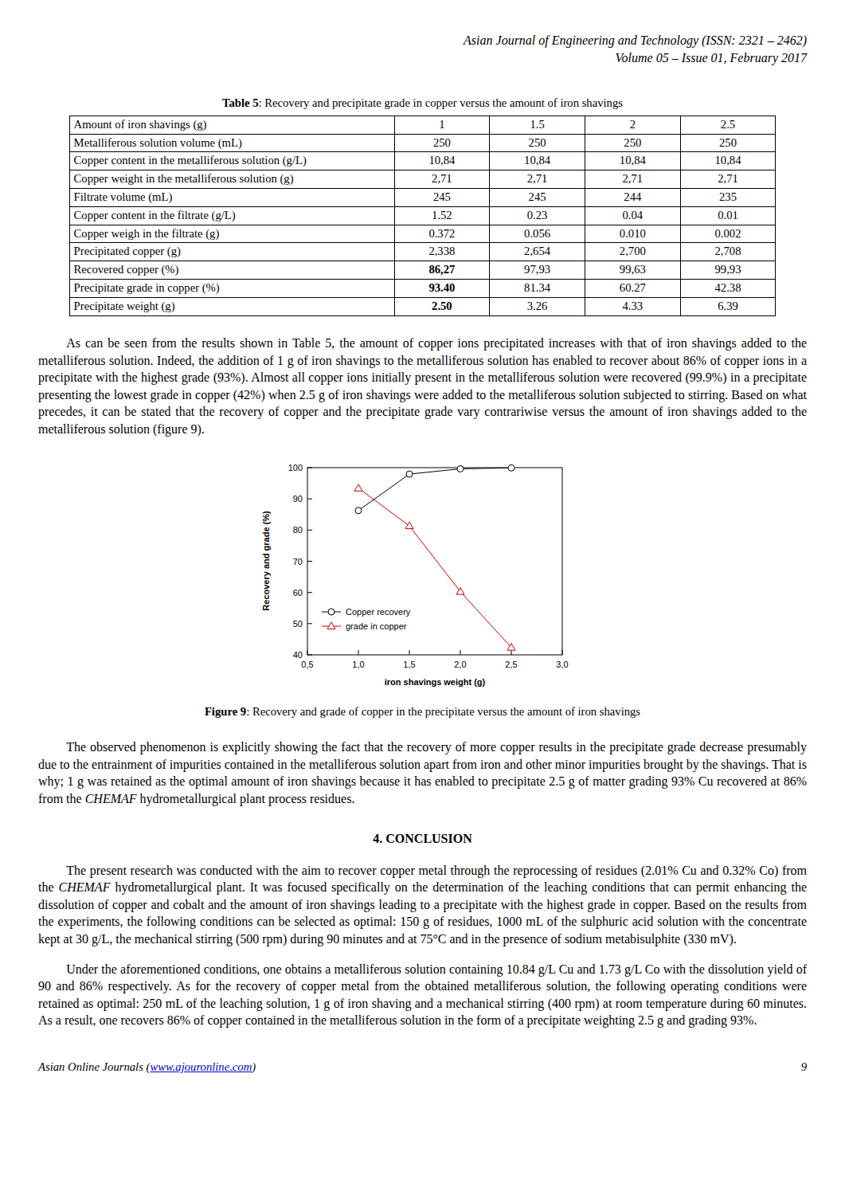Asian Journal of Engineering and Technology (ISSN: 2321 – 2462)
Volume 05 – Issue 01, February 2017
Table 5: Recovery and precipitate grade in copper versus the amount of iron shavings
| Amount of iron shavings (g) | 1 | 1.5 | 2 | 2.5 |
| Metalliferous solution volume (mL) | 250 | 250 | 250 | 250 |
| Copper content in the metalliferous solution (g/L) | 10,84 | 10,84 | 10,84 | 10,84 |
| Copper weight in the metalliferous solution (g) | 2,71 | 2,71 | 2,71 | 2,71 |
| Filtrate volume (mL) | 245 | 245 | 244 | 235 |
| Copper content in the filtrate (g/L) | 1.52 | 0.23 | 0.04 | 0.01 |
| Copper weigh in the filtrate (g) | 0.372 | 0.056 | 0.010 | 0.002 |
| Precipitated copper (g) | 2,338 | 2,654 | 2,700 | 2,708 |
| Recovered copper (%) | 86,27 | 97,93 | 99,63 | 99,93 |
| Precipitate grade in copper (%) | 93.40 | 81.34 | 60.27 | 42.38 |
| Precipitate weight (g) | 2.50 | 3.26 | 4.33 | 6.39 |
As can be seen from the results shown in Table 5, the amount of copper ions precipitated increases with that of iron shavings added to the metalliferous solution. Indeed, the addition of 1 g of iron shavings to the metalliferous solution has enabled to recover about 86% of copper ions in a precipitate with the highest grade (93%). Almost all copper ions initially present in the metalliferous solution were recovered (99.9%) in a precipitate presenting the lowest grade in copper (42%) when 2.5 g of iron shavings were added to the metalliferous solution subjected to stirring. Based on what precedes, it can be stated that the recovery of copper and the precipitate grade vary contrariwise versus the amount of iron shavings added to the metalliferous solution (figure 9).
40 50 60 70 80 90 100 0,5 1,0 1,5 2,0 2,5 3,0 iron shavings weight (g) Recovery and grade (%) Copper recovery grade in copper
Figure 9: Recovery and grade of copper in the precipitate versus the amount of iron shavings
The observed phenomenon is explicitly showing the fact that the recovery of more copper results in the precipitate grade decrease presumably due to the entrainment of impurities contained in the metalliferous solution apart from iron and other minor impurities brought by the shavings. That is why; 1 g was retained as the optimal amount of iron shavings because it has enabled to precipitate 2.5 g of matter grading 93% Cu recovered at 86% from the CHEMAF hydrometallurgical plant process residues.
4. CONCLUSION
The present research was conducted with the aim to recover copper metal through the reprocessing of residues (2.01% Cu and 0.32% Co) from the CHEMAF hydrometallurgical plant. It was focused specifically on the determination of the leaching conditions that can permit enhancing the dissolution of copper and cobalt and the amount of iron shavings leading to a precipitate with the highest grade in copper. Based on the results from the experiments, the following conditions can be selected as optimal: 150 g of residues, 1000 mL of the sulphuric acid solution with the concentrate kept at 30 g/L, the mechanical stirring (500 rpm) during 90 minutes and at 75°C and in the presence of sodium metabisulphite (330 mV).
Under the aforementioned conditions, one obtains a metalliferous solution containing 10.84 g/L Cu and 1.73 g/L Co with the dissolution yield of 90 and 86% respectively. As for the recovery of copper metal from the obtained metalliferous solution, the following operating conditions were retained as optimal: 250 mL of the leaching solution, 1 g of iron shaving and a mechanical stirring (400 rpm) at room temperature during 60 minutes. As a result, one recovers 86% of copper contained in the metalliferous solution in the form of a precipitate weighting 2.5 g and grading 93%.
Asian Online Journals (www.ajouronline.com) 9